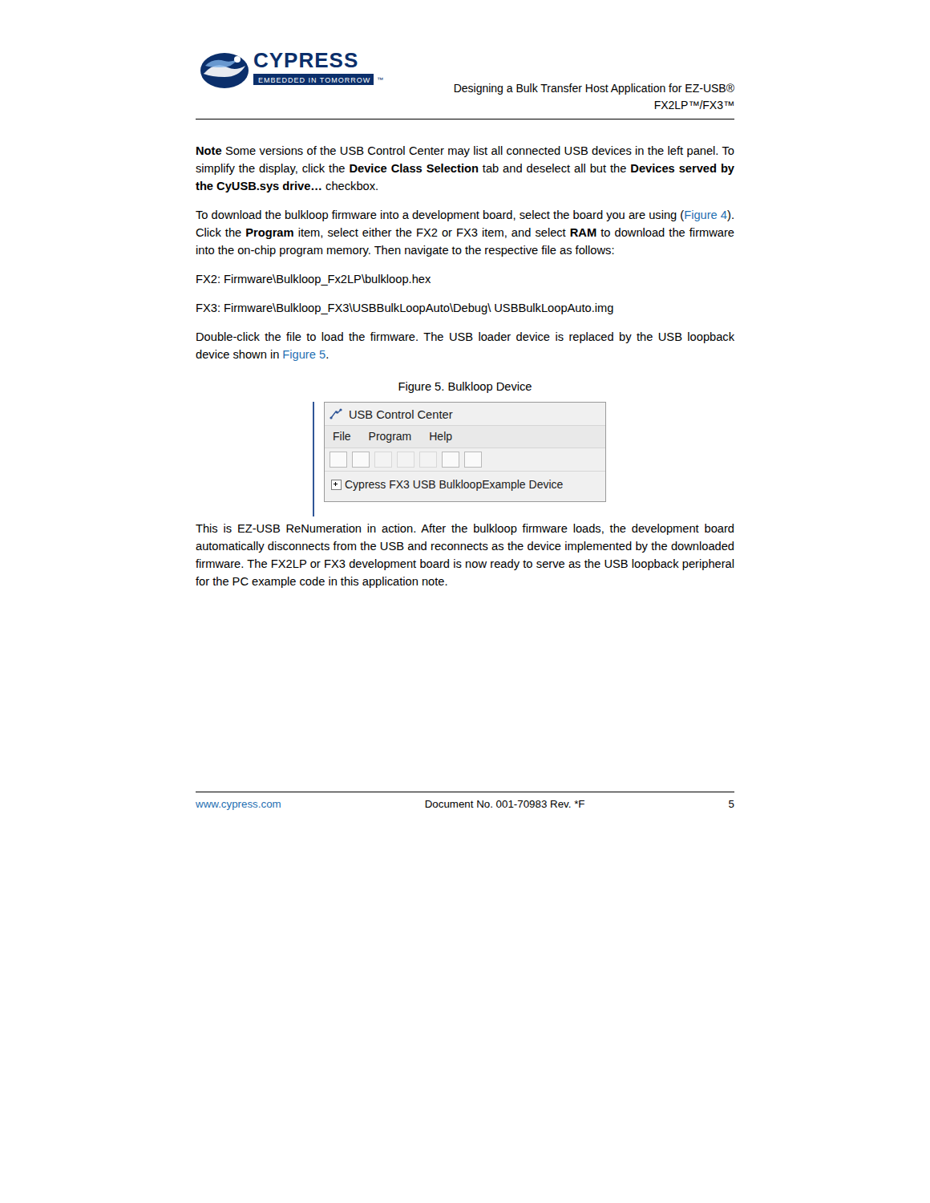CYPRESS EMBEDDED IN TOMORROW ™
Designing a Bulk Transfer Host Application for EZ-USB® FX2LP™/FX3™
Note Some versions of the USB Control Center may list all connected USB devices in the left panel. To simplify the display, click the Device Class Selection tab and deselect all but the Devices served by the CyUSB.sys drive… checkbox.
To download the bulkloop firmware into a development board, select the board you are using (Figure 4). Click the Program item, select either the FX2 or FX3 item, and select RAM to download the firmware into the on-chip program memory. Then navigate to the respective file as follows:
FX2: Firmware\Bulkloop_Fx2LP\bulkloop.hex
FX3: Firmware\Bulkloop_FX3\USBBulkLoopAuto\Debug\ USBBulkLoopAuto.img
Double-click the file to load the firmware. The USB loader device is replaced by the USB loopback device shown in Figure 5.
Figure 5. Bulkloop Device
USB Control Center
File Program Help
Cypress FX3 USB BulkloopExample Device
This is EZ-USB ReNumeration in action. After the bulkloop firmware loads, the development board automatically disconnects from the USB and reconnects as the device implemented by the downloaded firmware. The FX2LP or FX3 development board is now ready to serve as the USB loopback peripheral for the PC example code in this application note.
www.cypress.com
Document No. 001-70983 Rev. *F
5